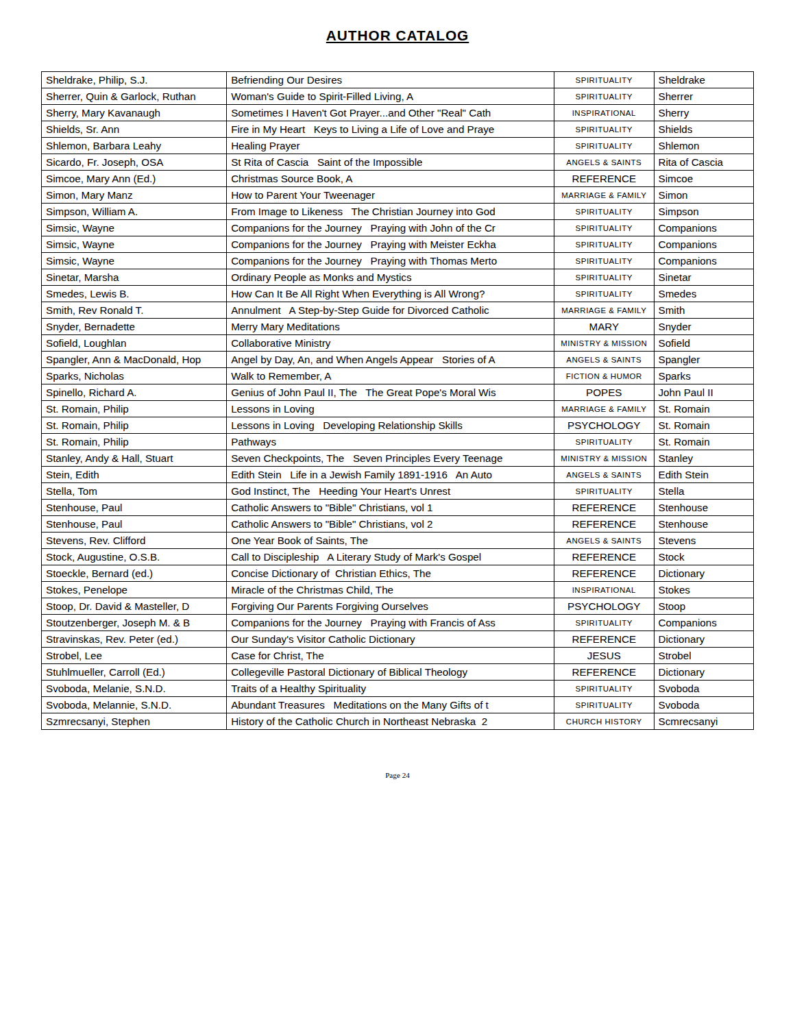AUTHOR CATALOG
| Sheldrake, Philip, S.J. | Befriending Our Desires | SPIRITUALITY | Sheldrake |
| Sherrer, Quin & Garlock, Ruthan | Woman's Guide to Spirit-Filled Living, A | SPIRITUALITY | Sherrer |
| Sherry, Mary Kavanaugh | Sometimes I Haven't Got Prayer...and Other "Real" Cath | INSPIRATIONAL | Sherry |
| Shields, Sr. Ann | Fire in My Heart Keys to Living a Life of Love and Praye | SPIRITUALITY | Shields |
| Shlemon, Barbara Leahy | Healing Prayer | SPIRITUALITY | Shlemon |
| Sicardo, Fr. Joseph, OSA | St Rita of Cascia Saint of the Impossible | ANGELS & SAINTS | Rita of Cascia |
| Simcoe, Mary Ann (Ed.) | Christmas Source Book, A | REFERENCE | Simcoe |
| Simon, Mary Manz | How to Parent Your Tweenager | MARRIAGE & FAMILY | Simon |
| Simpson, William A. | From Image to Likeness The Christian Journey into God | SPIRITUALITY | Simpson |
| Simsic, Wayne | Companions for the Journey Praying with John of the Cr | SPIRITUALITY | Companions |
| Simsic, Wayne | Companions for the Journey Praying with Meister Eckha | SPIRITUALITY | Companions |
| Simsic, Wayne | Companions for the Journey Praying with Thomas Merto | SPIRITUALITY | Companions |
| Sinetar, Marsha | Ordinary People as Monks and Mystics | SPIRITUALITY | Sinetar |
| Smedes, Lewis B. | How Can It Be All Right When Everything is All Wrong? | SPIRITUALITY | Smedes |
| Smith, Rev Ronald T. | Annulment A Step-by-Step Guide for Divorced Catholic | MARRIAGE & FAMILY | Smith |
| Snyder, Bernadette | Merry Mary Meditations | MARY | Snyder |
| Sofield, Loughlan | Collaborative Ministry | MINISTRY & MISSION | Sofield |
| Spangler, Ann & MacDonald, Hop | Angel by Day, An, and When Angels Appear Stories of A | ANGELS & SAINTS | Spangler |
| Sparks, Nicholas | Walk to Remember, A | FICTION & HUMOR | Sparks |
| Spinello, Richard A. | Genius of John Paul II, The The Great Pope's Moral Wis | POPES | John Paul II |
| St. Romain, Philip | Lessons in Loving | MARRIAGE & FAMILY | St. Romain |
| St. Romain, Philip | Lessons in Loving Developing Relationship Skills | PSYCHOLOGY | St. Romain |
| St. Romain, Philip | Pathways | SPIRITUALITY | St. Romain |
| Stanley, Andy & Hall, Stuart | Seven Checkpoints, The Seven Principles Every Teenage | MINISTRY & MISSION | Stanley |
| Stein, Edith | Edith Stein Life in a Jewish Family 1891-1916 An Auto | ANGELS & SAINTS | Edith Stein |
| Stella, Tom | God Instinct, The Heeding Your Heart's Unrest | SPIRITUALITY | Stella |
| Stenhouse, Paul | Catholic Answers to "Bible" Christians, vol 1 | REFERENCE | Stenhouse |
| Stenhouse, Paul | Catholic Answers to "Bible" Christians, vol 2 | REFERENCE | Stenhouse |
| Stevens, Rev. Clifford | One Year Book of Saints, The | ANGELS & SAINTS | Stevens |
| Stock, Augustine, O.S.B. | Call to Discipleship A Literary Study of Mark's Gospel | REFERENCE | Stock |
| Stoeckle, Bernard (ed.) | Concise Dictionary of Christian Ethics, The | REFERENCE | Dictionary |
| Stokes, Penelope | Miracle of the Christmas Child, The | INSPIRATIONAL | Stokes |
| Stoop, Dr. David & Masteller, D | Forgiving Our Parents Forgiving Ourselves | PSYCHOLOGY | Stoop |
| Stoutzenberger, Joseph M. & B | Companions for the Journey Praying with Francis of Ass | SPIRITUALITY | Companions |
| Stravinskas, Rev. Peter (ed.) | Our Sunday's Visitor Catholic Dictionary | REFERENCE | Dictionary |
| Strobel, Lee | Case for Christ, The | JESUS | Strobel |
| Stuhlmueller, Carroll (Ed.) | Collegeville Pastoral Dictionary of Biblical Theology | REFERENCE | Dictionary |
| Svoboda, Melanie, S.N.D. | Traits of a Healthy Spirituality | SPIRITUALITY | Svoboda |
| Svoboda, Melannie, S.N.D. | Abundant Treasures Meditations on the Many Gifts of t | SPIRITUALITY | Svoboda |
| Szmrecsanyi, Stephen | History of the Catholic Church in Northeast Nebraska 2 | CHURCH HISTORY | Scmrecsanyi |
Page 24